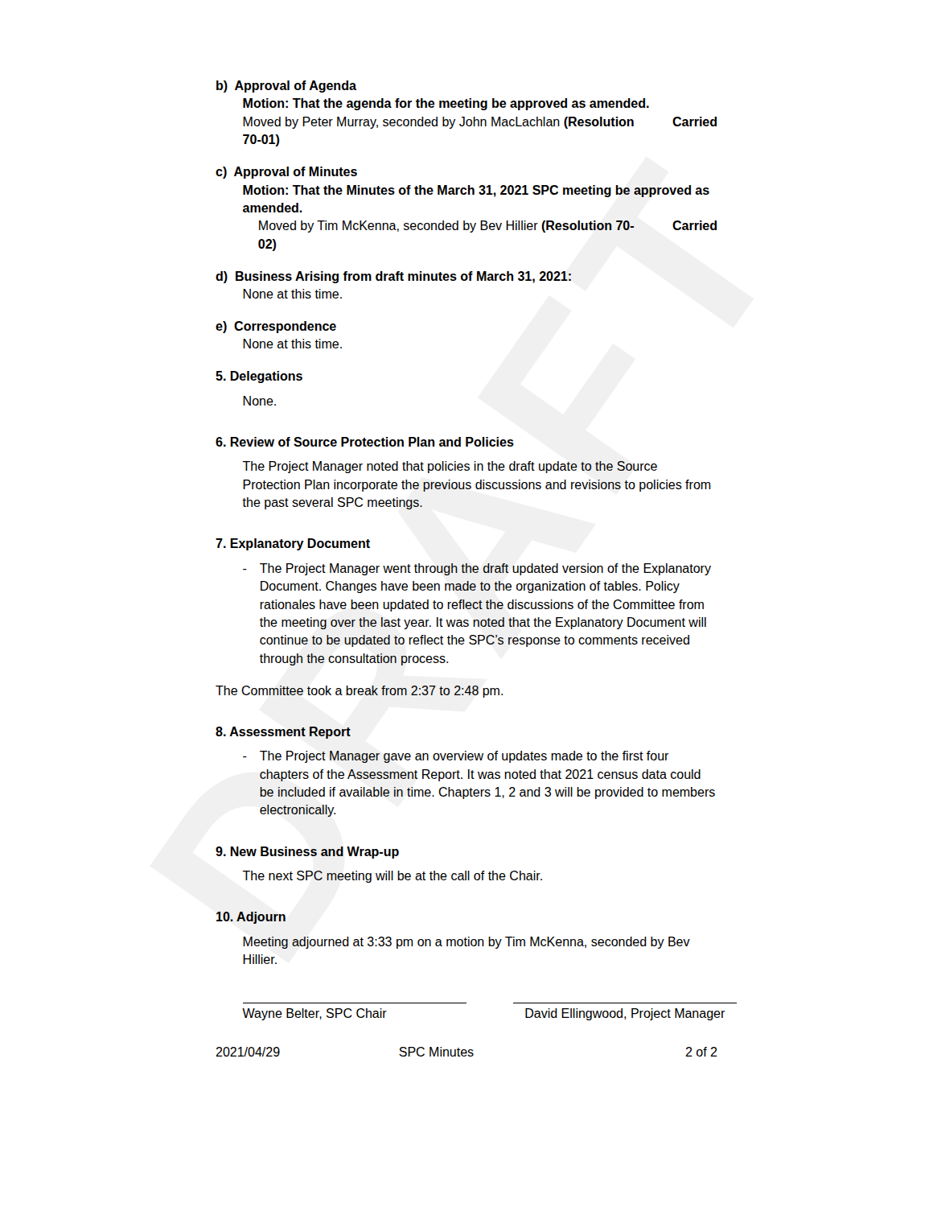DRAFT
b) Approval of Agenda
Motion: That the agenda for the meeting be approved as amended.
Moved by Peter Murray, seconded by John MacLachlan (Resolution 70-01)
Carried
c) Approval of Minutes
Motion: That the Minutes of the March 31, 2021 SPC meeting be approved as amended.
Moved by Tim McKenna, seconded by Bev Hillier (Resolution 70-02)
Carried
d) Business Arising from draft minutes of March 31, 2021:
None at this time.
e) Correspondence
None at this time.
5. Delegations
None.
6. Review of Source Protection Plan and Policies
The Project Manager noted that policies in the draft update to the Source Protection Plan incorporate the previous discussions and revisions to policies from the past several SPC meetings.
7. Explanatory Document
The Project Manager went through the draft updated version of the Explanatory Document. Changes have been made to the organization of tables. Policy rationales have been updated to reflect the discussions of the Committee from the meeting over the last year. It was noted that the Explanatory Document will continue to be updated to reflect the SPC’s response to comments received through the consultation process.
The Committee took a break from 2:37 to 2:48 pm.
8. Assessment Report
The Project Manager gave an overview of updates made to the first four chapters of the Assessment Report. It was noted that 2021 census data could be included if available in time. Chapters 1, 2 and 3 will be provided to members electronically.
9. New Business and Wrap-up
The next SPC meeting will be at the call of the Chair.
10. Adjourn
Meeting adjourned at 3:33 pm on a motion by Tim McKenna, seconded by Bev Hillier.
Wayne Belter, SPC Chair
David Ellingwood, Project Manager
2021/04/29
SPC Minutes
2 of 2